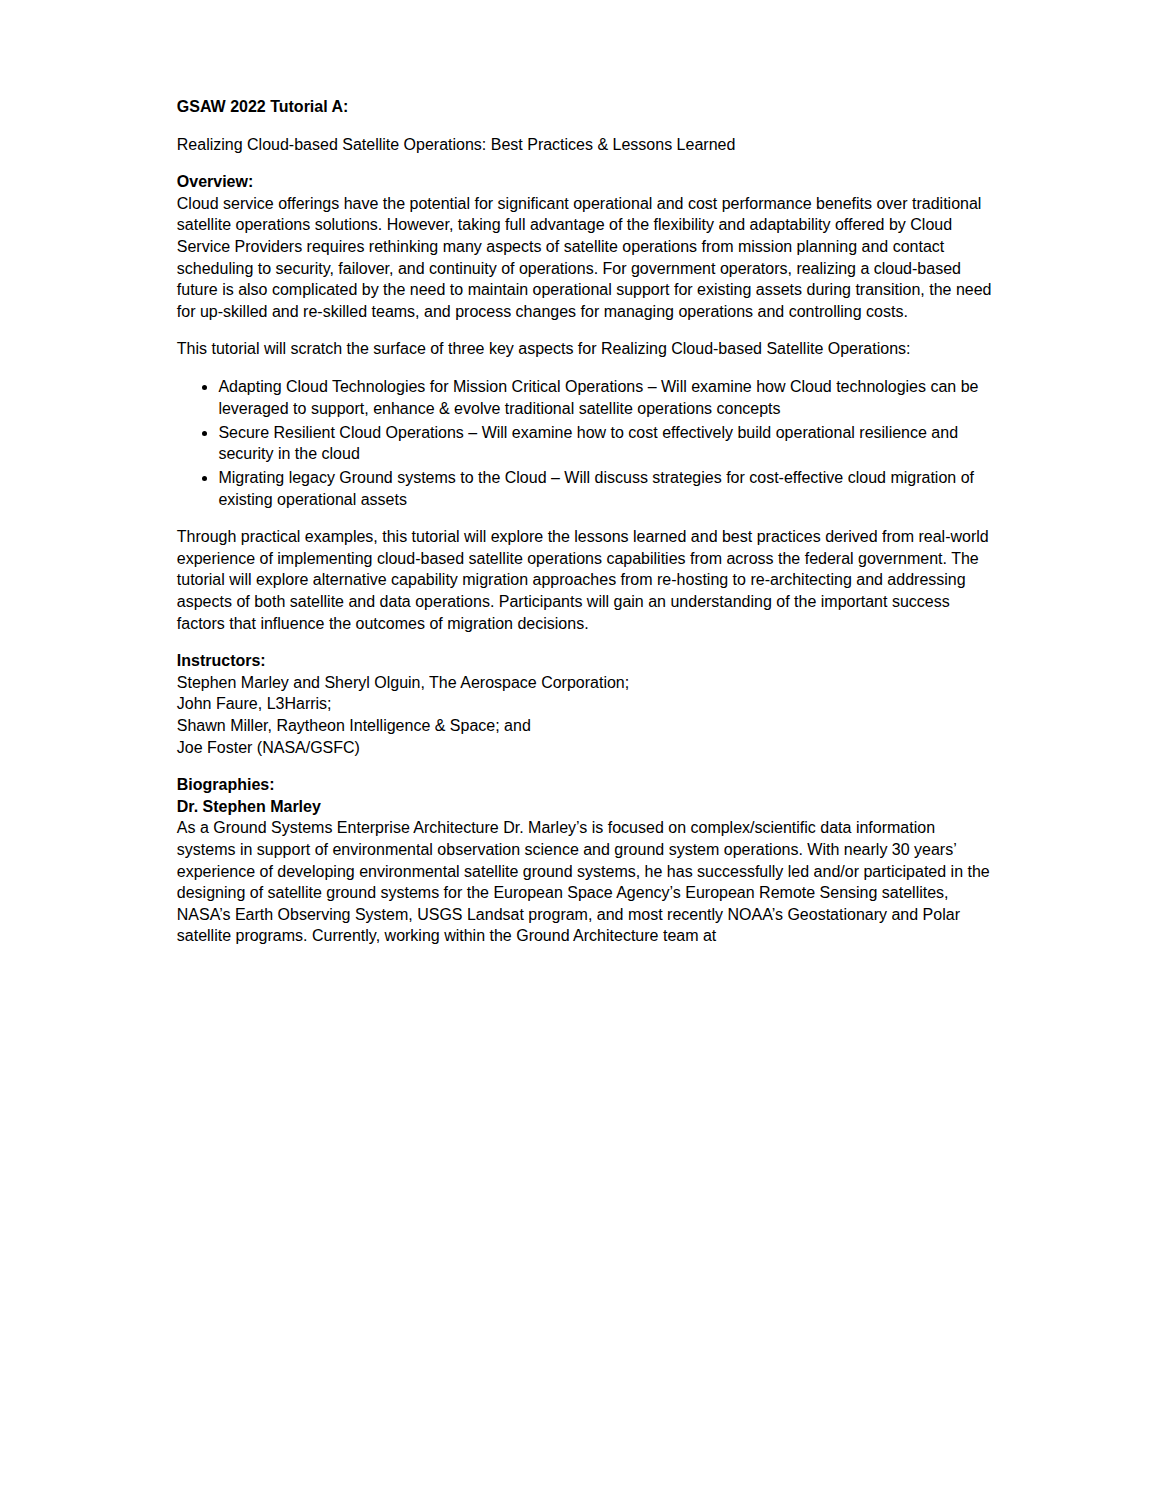GSAW 2022 Tutorial A:
Realizing Cloud-based Satellite Operations: Best Practices & Lessons Learned
Overview:
Cloud service offerings have the potential for significant operational and cost performance benefits over traditional satellite operations solutions. However, taking full advantage of the flexibility and adaptability offered by Cloud Service Providers requires rethinking many aspects of satellite operations from mission planning and contact scheduling to security, failover, and continuity of operations. For government operators, realizing a cloud-based future is also complicated by the need to maintain operational support for existing assets during transition, the need for up-skilled and re-skilled teams, and process changes for managing operations and controlling costs.
This tutorial will scratch the surface of three key aspects for Realizing Cloud-based Satellite Operations:
Adapting Cloud Technologies for Mission Critical Operations – Will examine how Cloud technologies can be leveraged to support, enhance & evolve traditional satellite operations concepts
Secure Resilient Cloud Operations – Will examine how to cost effectively build operational resilience and security in the cloud
Migrating legacy Ground systems to the Cloud – Will discuss strategies for cost-effective cloud migration of existing operational assets
Through practical examples, this tutorial will explore the lessons learned and best practices derived from real-world experience of implementing cloud-based satellite operations capabilities from across the federal government. The tutorial will explore alternative capability migration approaches from re-hosting to re-architecting and addressing aspects of both satellite and data operations. Participants will gain an understanding of the important success factors that influence the outcomes of migration decisions.
Instructors:
Stephen Marley and Sheryl Olguin, The Aerospace Corporation;
John Faure, L3Harris;
Shawn Miller, Raytheon Intelligence & Space; and
Joe Foster (NASA/GSFC)
Biographies:
Dr. Stephen Marley
As a Ground Systems Enterprise Architecture Dr. Marley’s is focused on complex/scientific data information systems in support of environmental observation science and ground system operations. With nearly 30 years’ experience of developing environmental satellite ground systems, he has successfully led and/or participated in the designing of satellite ground systems for the European Space Agency’s European Remote Sensing satellites, NASA’s Earth Observing System, USGS Landsat program, and most recently NOAA’s Geostationary and Polar satellite programs. Currently, working within the Ground Architecture team at